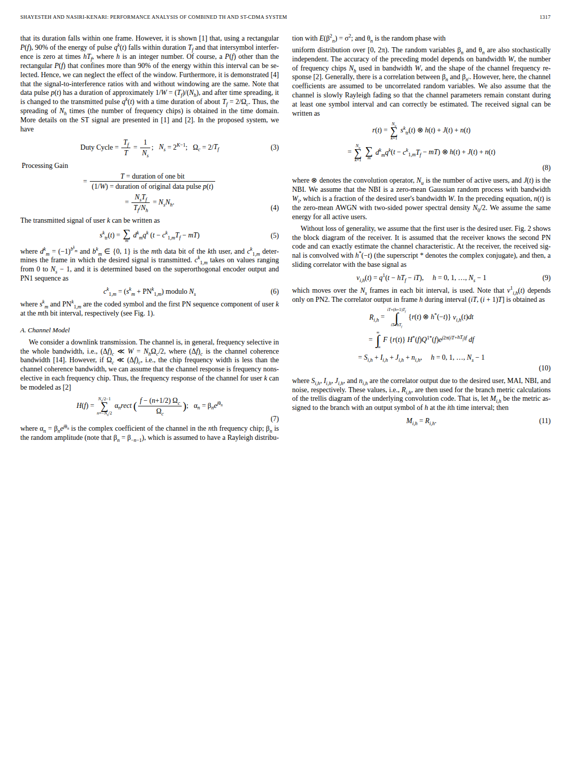Shayesteh and Nasiri-Kenari: Performance Analysis of Combined TH and ST-CDMA System 1317
that its duration falls within one frame. However, it is shown [1] that, using a rectangular P(f), 90% of the energy of pulse qk(t) falls within duration Tf and that intersymbol interference is zero at times hTf, where h is an integer number. Of course, a P(f) other than the rectangular P(f) that confines more than 90% of the energy within this interval can be selected. Hence, we can neglect the effect of the window. Furthermore, it is demonstrated [4] that the signal-to-interference ratios with and without windowing are the same. Note that data pulse p(t) has a duration of approximately 1/W = (Tf)/(Nh), and after time spreading, it is changed to the transmitted pulse qk(t) with a time duration of about Tf = 2/Ωc. Thus, the spreading of Nh times (the number of frequency chips) is obtained in the time domain. More details on the ST signal are presented in [1] and [2]. In the proposed system, we have
Duty Cycle = Tf T = 1 Ns; Ns = 2K−1; Ωc = 2/Tf (3)
Processing Gain = T = duration of one bit(1/W) = duration of original data pulse p(t) = NsTf Tf/Nh = NsNh. (4)
The transmitted signal of user k can be written as
sktr(t) = ∑m dkmqk (t − ck1,mTf − mT) (5)
where dkm = (−1)bkm and bkm ∈ {0, 1} is the mth data bit of the kth user, and ck1,m determines the frame in which the desired signal is transmitted. ck1,m takes on values ranging from 0 to Ns − 1, and it is determined based on the superorthogonal encoder output and PN1 sequence as
ck1,m = (skm + PNk1,m) modulo Ns (6)
where skm and PNk1,m are the coded symbol and the first PN sequence component of user k at the mth bit interval, respectively (see Fig. 1).
A. Channel Model
We consider a downlink transmission. The channel is, in general, frequency selective in the whole bandwidth, i.e., (Δf)c ≪ W = Nh Ωc/2, where (Δf)c is the channel coherence bandwidth [14]. However, if Ωc ≪ (Δf)c, i.e., the chip frequency width is less than the channel coherence bandwidth, we can assume that the channel response is frequency nonselective in each frequency chip. Thus, the frequency response of the channel for user k can be modeled as [2]
H(f) = Nh/2−1∑n=−Nh/2 αnrect (f − (n+1/2) Ωc Ωc); αn = βnejθn (7)
where αn = βnejθn is the complex coefficient of the channel in the nth frequency chip; βn is the random amplitude (note that βn = β−n−1), which is assumed to have a Rayleigh distribution with E(β2n) = σ2; and θn is the random phase with
uniform distribution over [0, 2π). The random variables βn and θn are also stochastically independent. The accuracy of the preceding model depends on bandwidth W, the number of frequency chips Nh used in bandwidth W, and the shape of the channel frequency response [2]. Generally, there is a correlation between βn and βn′. However, here, the channel coefficients are assumed to be uncorrelated random variables. We also assume that the channel is slowly Rayleigh fading so that the channel parameters remain constant during at least one symbol interval and can correctly be estimated. The received signal can be written as
r(t) = Nu∑k=1 sktr(t) ⊗ h(t) + J(t) + n(t) = Nu∑k=1 ∑m dkmqk(t − ck1,mTf − mT) ⊗ h(t) + J(t) + n(t) (8)
where ⊗ denotes the convolution operator, Nu is the number of active users, and J(t) is the NBI. We assume that the NBI is a zero-mean Gaussian random process with bandwidth Wi, which is a fraction of the desired user's bandwidth W. In the preceding equation, n(t) is the zero-mean AWGN with two-sided power spectral density N0/2. We assume the same energy for all active users.
Without loss of generality, we assume that the first user is the desired user. Fig. 2 shows the block diagram of the receiver. It is assumed that the receiver knows the second PN code and can exactly estimate the channel characteristic. At the receiver, the received signal is convolved with h*(−t) (the superscript * denotes the complex conjugate), and then, a sliding correlator with the base signal as
vi,h(t) = q1(t − hTf − iT), h = 0, 1, …, Ns − 1 (9)
which moves over the Ns frames in each bit interval, is used. Note that v1i,h(t) depends only on PN2. The correlator output in frame h during interval (iT, (i + 1)T] is obtained as
Ri,h = iT+(h+1)Tf∫iT+hTf {r(t) ⊗ h*(−t)} vi,h(t)dt = ∞∫−∞ F {r(t)} H*(f)Q1*(f)ej2π(iT+hTf)f df = Si,h + Ii,h + Ji,h + ni,h, h = 0, 1, …, Ns − 1 (10)
where Si,h, Ii,h, Ji,h, and ni,h are the correlator output due to the desired user, MAI, NBI, and noise, respectively. These values, i.e., Ri,h, are then used for the branch metric calculations of the trellis diagram of the underlying convolution code. That is, let Mi,h be the metric assigned to the branch with an output symbol of h at the ith time interval; then
Mi,h = Ri,h. (11)